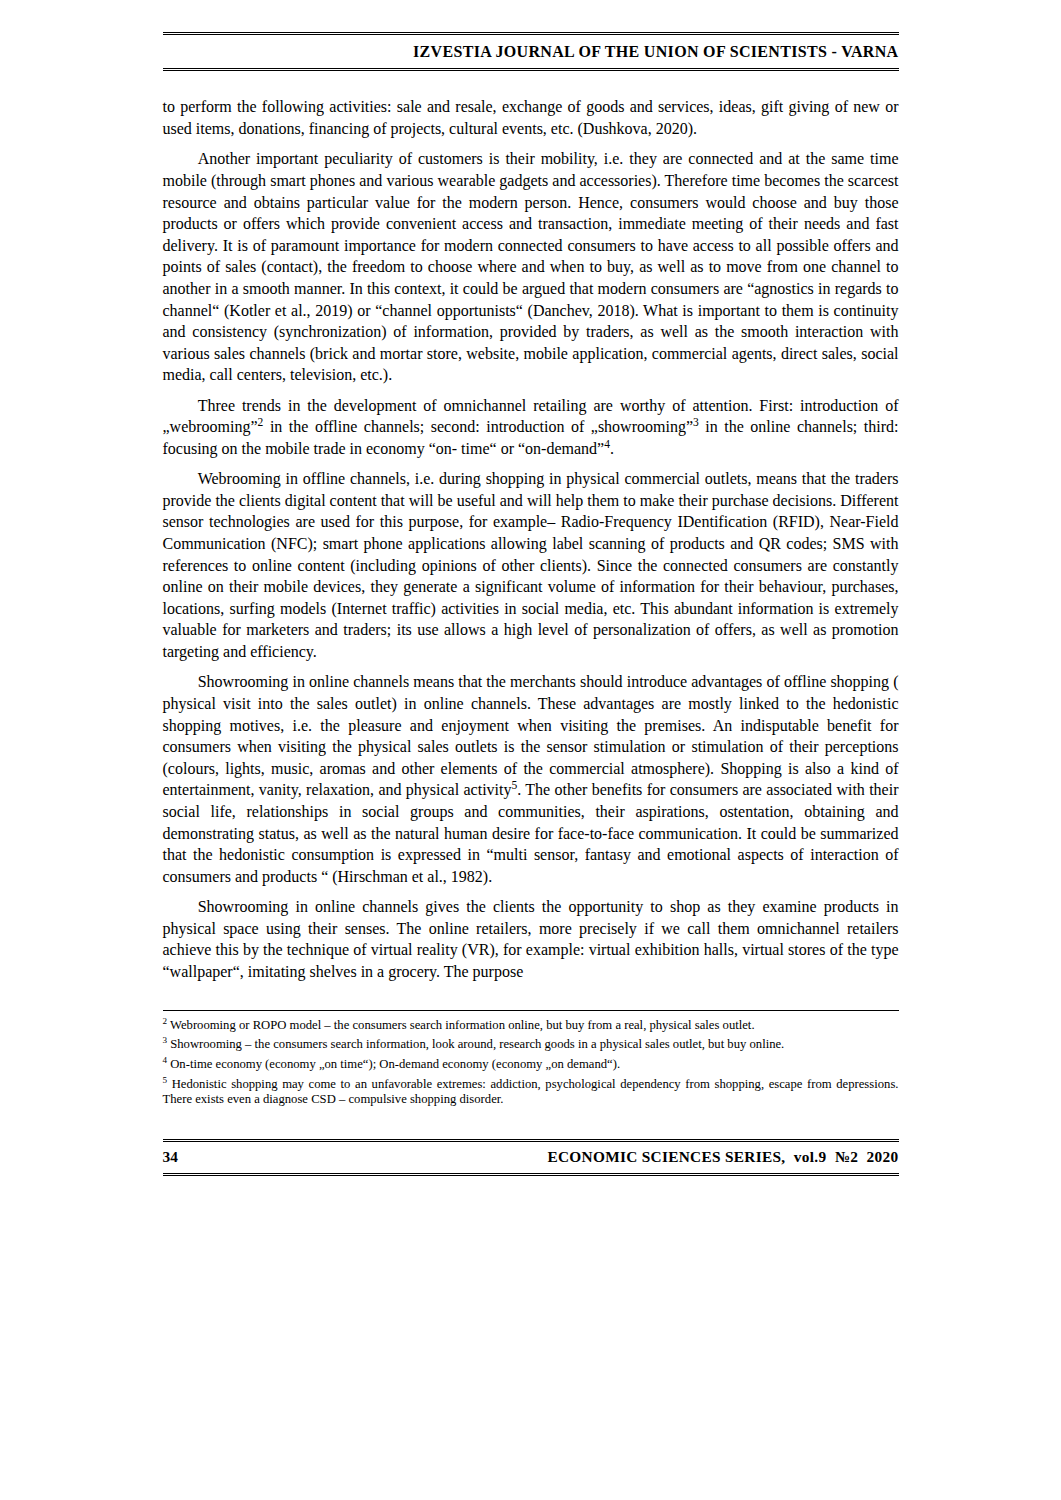IZVESTIA JOURNAL OF THE UNION OF SCIENTISTS - VARNA
to perform the following activities: sale and resale, exchange of goods and services, ideas, gift giving of new or used items, donations, financing of projects, cultural events, etc. (Dushkova, 2020).
Another important peculiarity of customers is their mobility, i.e. they are connected and at the same time mobile (through smart phones and various wearable gadgets and accessories). Therefore time becomes the scarcest resource and obtains particular value for the modern person. Hence, consumers would choose and buy those products or offers which provide convenient access and transaction, immediate meeting of their needs and fast delivery. It is of paramount importance for modern connected consumers to have access to all possible offers and points of sales (contact), the freedom to choose where and when to buy, as well as to move from one channel to another in a smooth manner. In this context, it could be argued that modern consumers are “agnostics in regards to channel“ (Kotler et al., 2019) or “channel opportunists“ (Danchev, 2018). What is important to them is continuity and consistency (synchronization) of information, provided by traders, as well as the smooth interaction with various sales channels (brick and mortar store, website, mobile application, commercial agents, direct sales, social media, call centers, television, etc.).
Three trends in the development of omnichannel retailing are worthy of attention. First: introduction of „webrooming”2 in the offline channels; second: introduction of „showrooming”3 in the online channels; third: focusing on the mobile trade in economy “on- time“ or “on-demand”4.
Webrooming in offline channels, i.e. during shopping in physical commercial outlets, means that the traders provide the clients digital content that will be useful and will help them to make their purchase decisions. Different sensor technologies are used for this purpose, for example– Radio-Frequency IDentification (RFID), Near-Field Communication (NFC); smart phone applications allowing label scanning of products and QR codes; SMS with references to online content (including opinions of other clients). Since the connected consumers are constantly online on their mobile devices, they generate a significant volume of information for their behaviour, purchases, locations, surfing models (Internet traffic) activities in social media, etc. This abundant information is extremely valuable for marketers and traders; its use allows a high level of personalization of offers, as well as promotion targeting and efficiency.
Showrooming in online channels means that the merchants should introduce advantages of offline shopping ( physical visit into the sales outlet) in online channels. These advantages are mostly linked to the hedonistic shopping motives, i.e. the pleasure and enjoyment when visiting the premises. An indisputable benefit for consumers when visiting the physical sales outlets is the sensor stimulation or stimulation of their perceptions (colours, lights, music, aromas and other elements of the commercial atmosphere). Shopping is also a kind of entertainment, vanity, relaxation, and physical activity5. The other benefits for consumers are associated with their social life, relationships in social groups and communities, their aspirations, ostentation, obtaining and demonstrating status, as well as the natural human desire for face-to-face communication. It could be summarized that the hedonistic consumption is expressed in “multi sensor, fantasy and emotional aspects of interaction of consumers and products “ (Hirschman et al., 1982).
Showrooming in online channels gives the clients the opportunity to shop as they examine products in physical space using their senses. The online retailers, more precisely if we call them omnichannel retailers achieve this by the technique of virtual reality (VR), for example: virtual exhibition halls, virtual stores of the type “wallpaper“, imitating shelves in a grocery. The purpose
2 Webrooming or ROPO model – the consumers search information online, but buy from a real, physical sales outlet.
3 Showrooming – the consumers search information, look around, research goods in a physical sales outlet, but buy online.
4 On-time economy (economy „on time“); On-demand economy (economy „on demand“).
5 Hedonistic shopping may come to an unfavorable extremes: addiction, psychological dependency from shopping, escape from depressions. There exists even a diagnose CSD – compulsive shopping disorder.
34 ECONOMIC SCIENCES SERIES, vol.9 №2 2020